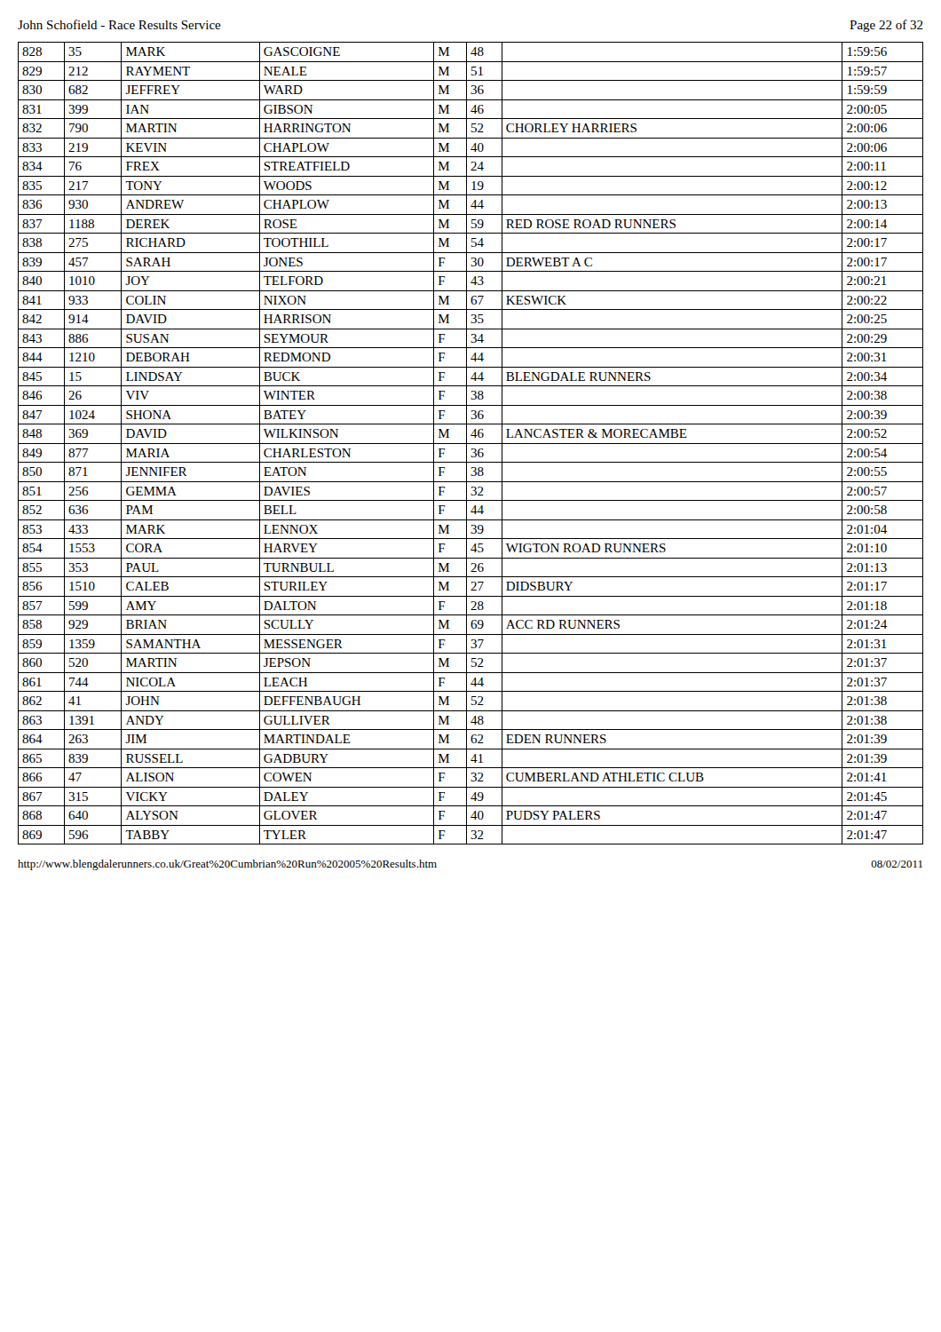John Schofield - Race Results Service Page 22 of 32
| 828 | 35 | MARK | GASCOIGNE | M | 48 | | 1:59:56 |
| 829 | 212 | RAYMENT | NEALE | M | 51 | | 1:59:57 |
| 830 | 682 | JEFFREY | WARD | M | 36 | | 1:59:59 |
| 831 | 399 | IAN | GIBSON | M | 46 | | 2:00:05 |
| 832 | 790 | MARTIN | HARRINGTON | M | 52 | CHORLEY HARRIERS | 2:00:06 |
| 833 | 219 | KEVIN | CHAPLOW | M | 40 | | 2:00:06 |
| 834 | 76 | FREX | STREATFIELD | M | 24 | | 2:00:11 |
| 835 | 217 | TONY | WOODS | M | 19 | | 2:00:12 |
| 836 | 930 | ANDREW | CHAPLOW | M | 44 | | 2:00:13 |
| 837 | 1188 | DEREK | ROSE | M | 59 | RED ROSE ROAD RUNNERS | 2:00:14 |
| 838 | 275 | RICHARD | TOOTHILL | M | 54 | | 2:00:17 |
| 839 | 457 | SARAH | JONES | F | 30 | DERWEBT A C | 2:00:17 |
| 840 | 1010 | JOY | TELFORD | F | 43 | | 2:00:21 |
| 841 | 933 | COLIN | NIXON | M | 67 | KESWICK | 2:00:22 |
| 842 | 914 | DAVID | HARRISON | M | 35 | | 2:00:25 |
| 843 | 886 | SUSAN | SEYMOUR | F | 34 | | 2:00:29 |
| 844 | 1210 | DEBORAH | REDMOND | F | 44 | | 2:00:31 |
| 845 | 15 | LINDSAY | BUCK | F | 44 | BLENGDALE RUNNERS | 2:00:34 |
| 846 | 26 | VIV | WINTER | F | 38 | | 2:00:38 |
| 847 | 1024 | SHONA | BATEY | F | 36 | | 2:00:39 |
| 848 | 369 | DAVID | WILKINSON | M | 46 | LANCASTER & MORECAMBE | 2:00:52 |
| 849 | 877 | MARIA | CHARLESTON | F | 36 | | 2:00:54 |
| 850 | 871 | JENNIFER | EATON | F | 38 | | 2:00:55 |
| 851 | 256 | GEMMA | DAVIES | F | 32 | | 2:00:57 |
| 852 | 636 | PAM | BELL | F | 44 | | 2:00:58 |
| 853 | 433 | MARK | LENNOX | M | 39 | | 2:01:04 |
| 854 | 1553 | CORA | HARVEY | F | 45 | WIGTON ROAD RUNNERS | 2:01:10 |
| 855 | 353 | PAUL | TURNBULL | M | 26 | | 2:01:13 |
| 856 | 1510 | CALEB | STURILEY | M | 27 | DIDSBURY | 2:01:17 |
| 857 | 599 | AMY | DALTON | F | 28 | | 2:01:18 |
| 858 | 929 | BRIAN | SCULLY | M | 69 | ACC RD RUNNERS | 2:01:24 |
| 859 | 1359 | SAMANTHA | MESSENGER | F | 37 | | 2:01:31 |
| 860 | 520 | MARTIN | JEPSON | M | 52 | | 2:01:37 |
| 861 | 744 | NICOLA | LEACH | F | 44 | | 2:01:37 |
| 862 | 41 | JOHN | DEFFENBAUGH | M | 52 | | 2:01:38 |
| 863 | 1391 | ANDY | GULLIVER | M | 48 | | 2:01:38 |
| 864 | 263 | JIM | MARTINDALE | M | 62 | EDEN RUNNERS | 2:01:39 |
| 865 | 839 | RUSSELL | GADBURY | M | 41 | | 2:01:39 |
| 866 | 47 | ALISON | COWEN | F | 32 | CUMBERLAND ATHLETIC CLUB | 2:01:41 |
| 867 | 315 | VICKY | DALEY | F | 49 | | 2:01:45 |
| 868 | 640 | ALYSON | GLOVER | F | 40 | PUDSY PALERS | 2:01:47 |
| 869 | 596 | TABBY | TYLER | F | 32 | | 2:01:47 |
http://www.blengdalerunners.co.uk/Great%20Cumbrian%20Run%202005%20Results.htm 08/02/2011